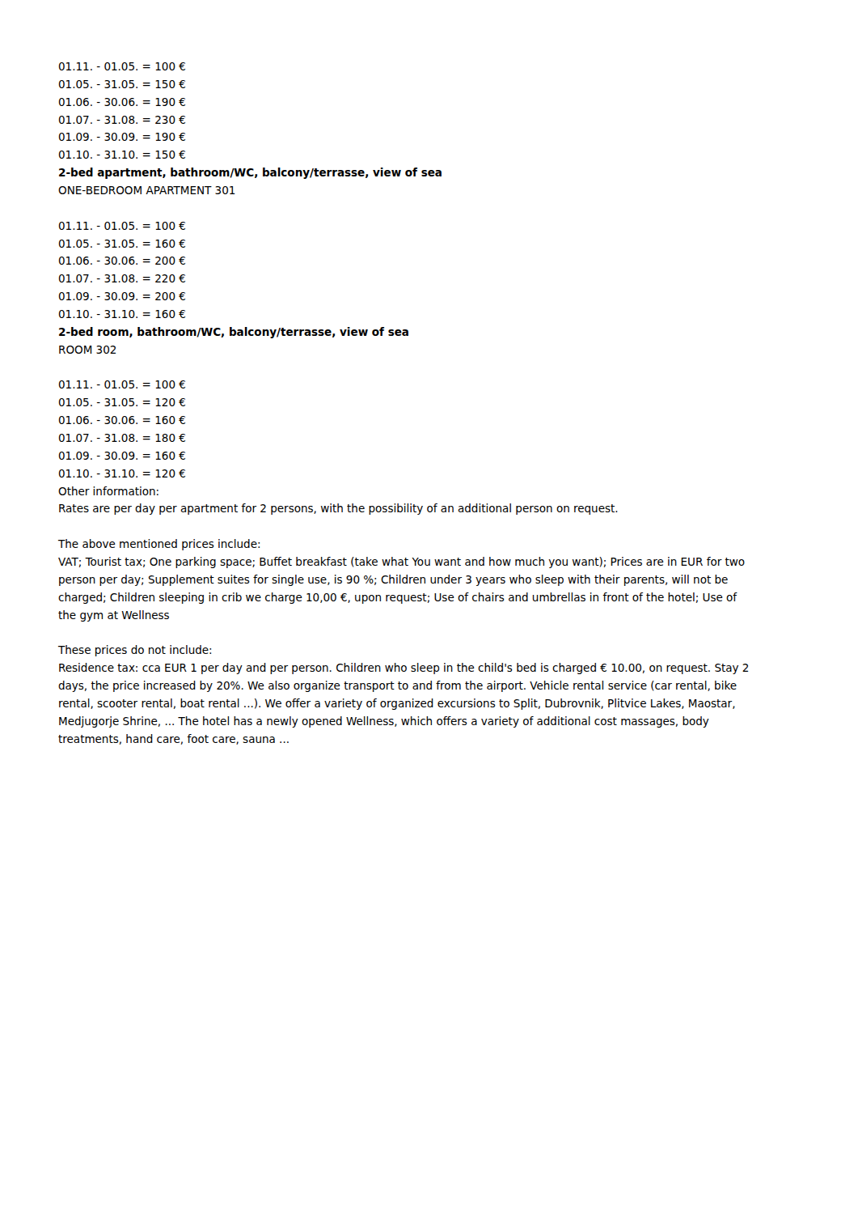01.11. - 01.05. = 100 €
01.05. - 31.05. = 150 €
01.06. - 30.06. = 190 €
01.07. - 31.08. = 230 €
01.09. - 30.09. = 190 €
01.10. - 31.10. = 150 €
2-bed apartment, bathroom/WC, balcony/terrasse, view of sea
ONE-BEDROOM APARTMENT 301
01.11. - 01.05. = 100 €
01.05. - 31.05. = 160 €
01.06. - 30.06. = 200 €
01.07. - 31.08. = 220 €
01.09. - 30.09. = 200 €
01.10. - 31.10. = 160 €
2-bed room, bathroom/WC, balcony/terrasse, view of sea
ROOM 302
01.11. - 01.05. = 100 €
01.05. - 31.05. = 120 €
01.06. - 30.06. = 160 €
01.07. - 31.08. = 180 €
01.09. - 30.09. = 160 €
01.10. - 31.10. = 120 €
Other information:
Rates are per day per apartment for 2 persons, with the possibility of an additional person on request.
The above mentioned prices include:
VAT; Tourist tax; One parking space; Buffet breakfast (take what You want and how much you want); Prices are in EUR for two person per day; Supplement suites for single use, is 90 %; Children under 3 years who sleep with their parents, will not be charged; Children sleeping in crib we charge 10,00 €, upon request; Use of chairs and umbrellas in front of the hotel; Use of the gym at Wellness
These prices do not include:
Residence tax: cca EUR 1 per day and per person. Children who sleep in the child's bed is charged € 10.00, on request. Stay 2 days, the price increased by 20%. We also organize transport to and from the airport. Vehicle rental service (car rental, bike rental, scooter rental, boat rental ...). We offer a variety of organized excursions to Split, Dubrovnik, Plitvice Lakes, Maostar, Medjugorje Shrine, ... The hotel has a newly opened Wellness, which offers a variety of additional cost massages, body treatments, hand care, foot care, sauna ...